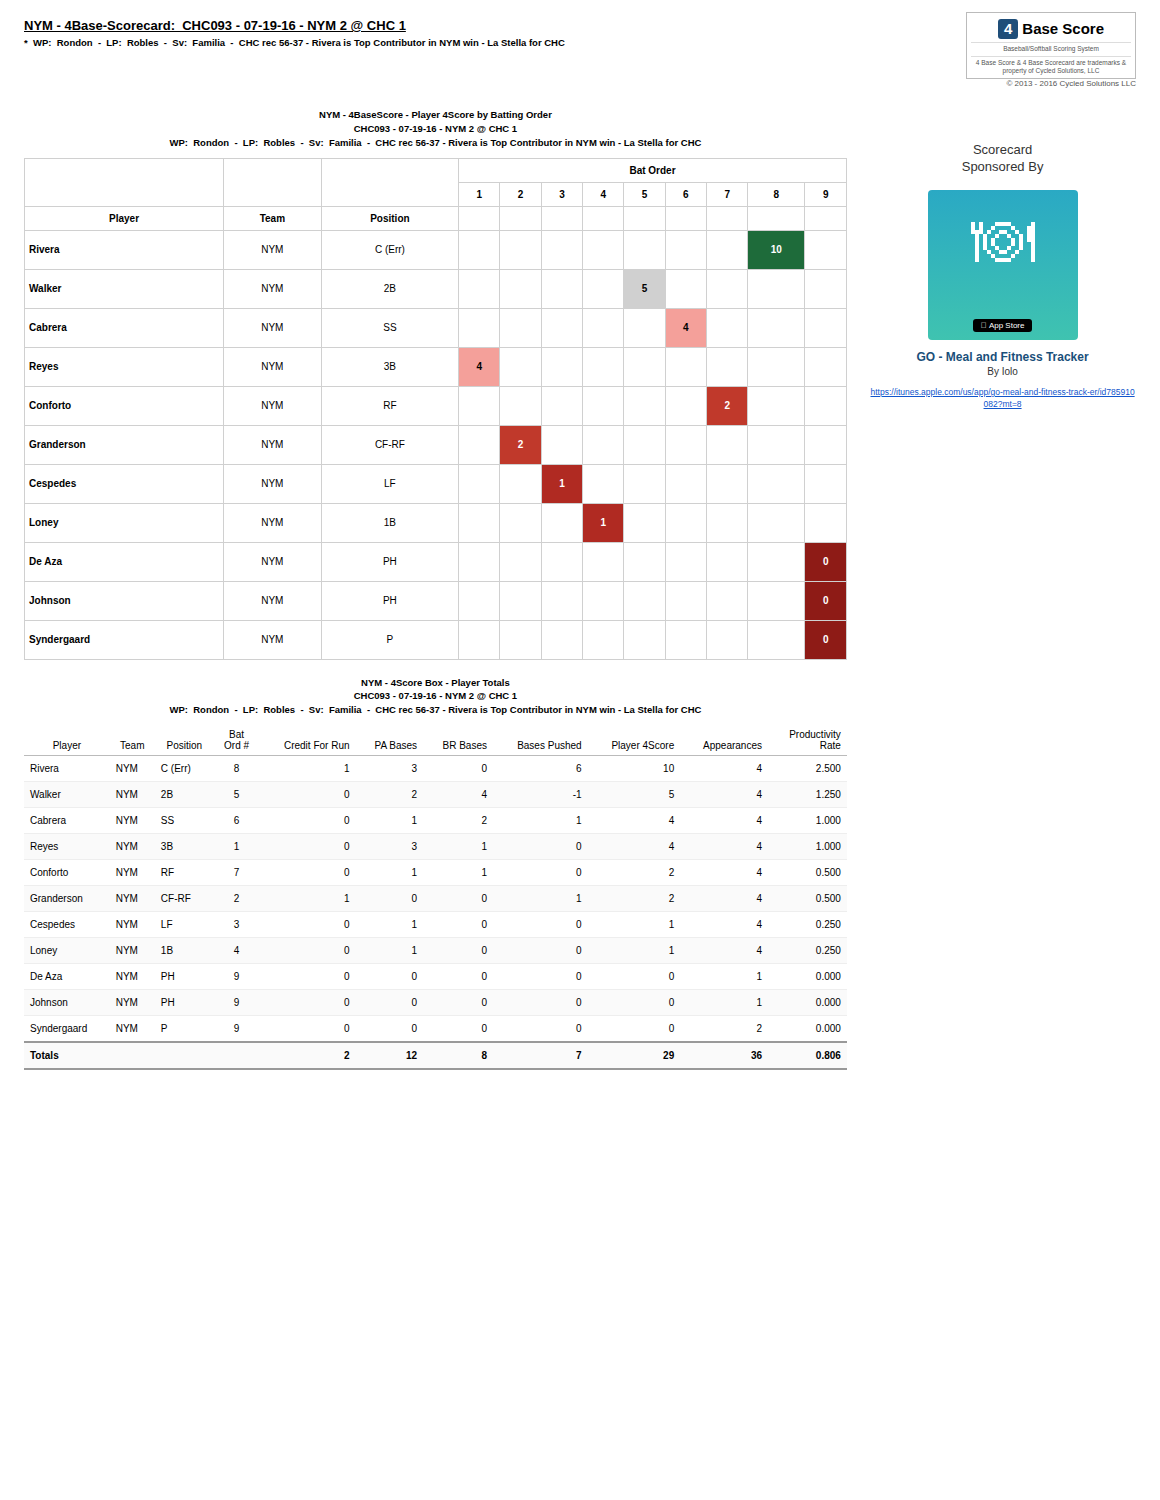4 Base Score
Baseball/Softball Scoring System
4 Base Score & 4 Base Scorecard are trademarks & property of Cycled Solutions, LLC
NYM - 4Base-Scorecard: CHC093 - 07-19-16 - NYM 2 @ CHC 1
* WP: Rondon - LP: Robles - Sv: Familia - CHC rec 56-37 - Rivera is Top Contributor in NYM win - La Stella for CHC
© 2013 - 2016 Cycled Solutions LLC
NYM - 4BaseScore - Player 4Score by Batting Order CHC093 - 07-19-16 - NYM 2 @ CHC 1 WP: Rondon - LP: Robles - Sv: Familia - CHC rec 56-37 - Rivera is Top Contributor in NYM win - La Stella for CHC
| | | | Bat Order |
| --- | --- | --- | --- |
| 1 | 2 | 3 | 4 | 5 | 6 | 7 | 8 | 9 |
| Player | Team | Position | | | | | | | | | |
| Rivera | NYM | C (Err) | | | | | | | | 10 | |
| Walker | NYM | 2B | | | | | 5 | | | | |
| Cabrera | NYM | SS | | | | | | 4 | | | |
| Reyes | NYM | 3B | 4 | | | | | | | | |
| Conforto | NYM | RF | | | | | | | 2 | | |
| Granderson | NYM | CF-RF | | 2 | | | | | | | |
| Cespedes | NYM | LF | | | 1 | | | | | | |
| Loney | NYM | 1B | | | | 1 | | | | | |
| De Aza | NYM | PH | | | | | | | | | 0 |
| Johnson | NYM | PH | | | | | | | | | 0 |
| Syndergaard | NYM | P | | | | | | | | | 0 |
Scorecard
Sponsored By
🍽
 App Store
GO - Meal and Fitness Tracker
By Iolo
https://itunes.apple.com/us/app/go-meal-and-fitness-track-er/id785910082?mt=8
NYM - 4Score Box - Player Totals CHC093 - 07-19-16 - NYM 2 @ CHC 1 WP: Rondon - LP: Robles - Sv: Familia - CHC rec 56-37 - Rivera is Top Contributor in NYM win - La Stella for CHC
| Player | Team | Position | Bat Ord # | Credit For Run | PA Bases | BR Bases | Bases Pushed | Player 4Score | Appearances | Productivity Rate |
| --- | --- | --- | --- | --- | --- | --- | --- | --- | --- | --- |
| Rivera | NYM | C (Err) | 8 | 1 | 3 | 0 | 6 | 10 | 4 | 2.500 |
| Walker | NYM | 2B | 5 | 0 | 2 | 4 | -1 | 5 | 4 | 1.250 |
| Cabrera | NYM | SS | 6 | 0 | 1 | 2 | 1 | 4 | 4 | 1.000 |
| Reyes | NYM | 3B | 1 | 0 | 3 | 1 | 0 | 4 | 4 | 1.000 |
| Conforto | NYM | RF | 7 | 0 | 1 | 1 | 0 | 2 | 4 | 0.500 |
| Granderson | NYM | CF-RF | 2 | 1 | 0 | 0 | 1 | 2 | 4 | 0.500 |
| Cespedes | NYM | LF | 3 | 0 | 1 | 0 | 0 | 1 | 4 | 0.250 |
| Loney | NYM | 1B | 4 | 0 | 1 | 0 | 0 | 1 | 4 | 0.250 |
| De Aza | NYM | PH | 9 | 0 | 0 | 0 | 0 | 0 | 1 | 0.000 |
| Johnson | NYM | PH | 9 | 0 | 0 | 0 | 0 | 0 | 1 | 0.000 |
| Syndergaard | NYM | P | 9 | 0 | 0 | 0 | 0 | 0 | 2 | 0.000 |
| Totals | | | | 2 | 12 | 8 | 7 | 29 | 36 | 0.806 |